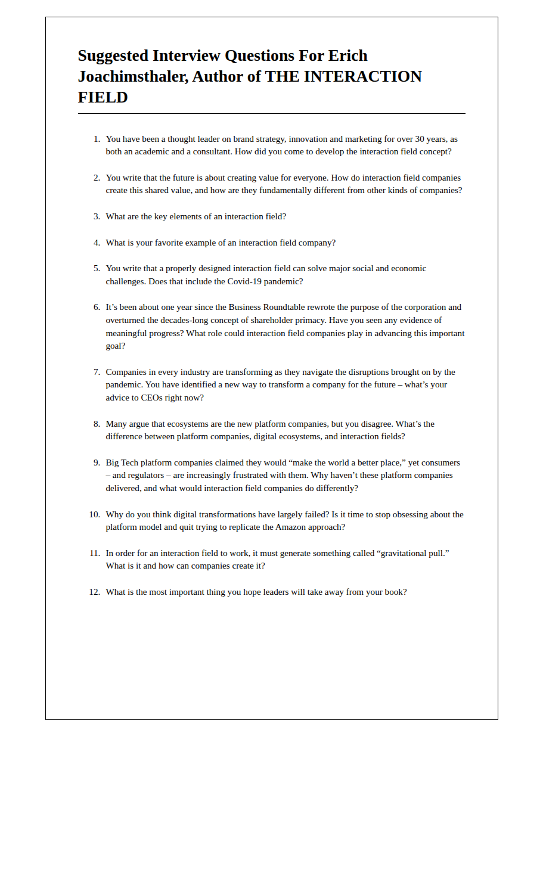Suggested Interview Questions For Erich Joachimsthaler, Author of THE INTERACTION FIELD
You have been a thought leader on brand strategy, innovation and marketing for over 30 years, as both an academic and a consultant. How did you come to develop the interaction field concept?
You write that the future is about creating value for everyone. How do interaction field companies create this shared value, and how are they fundamentally different from other kinds of companies?
What are the key elements of an interaction field?
What is your favorite example of an interaction field company?
You write that a properly designed interaction field can solve major social and economic challenges. Does that include the Covid-19 pandemic?
It’s been about one year since the Business Roundtable rewrote the purpose of the corporation and overturned the decades-long concept of shareholder primacy. Have you seen any evidence of meaningful progress? What role could interaction field companies play in advancing this important goal?
Companies in every industry are transforming as they navigate the disruptions brought on by the pandemic. You have identified a new way to transform a company for the future – what’s your advice to CEOs right now?
Many argue that ecosystems are the new platform companies, but you disagree. What’s the difference between platform companies, digital ecosystems, and interaction fields?
Big Tech platform companies claimed they would “make the world a better place,” yet consumers – and regulators – are increasingly frustrated with them. Why haven’t these platform companies delivered, and what would interaction field companies do differently?
Why do you think digital transformations have largely failed? Is it time to stop obsessing about the platform model and quit trying to replicate the Amazon approach?
In order for an interaction field to work, it must generate something called “gravitational pull.” What is it and how can companies create it?
What is the most important thing you hope leaders will take away from your book?